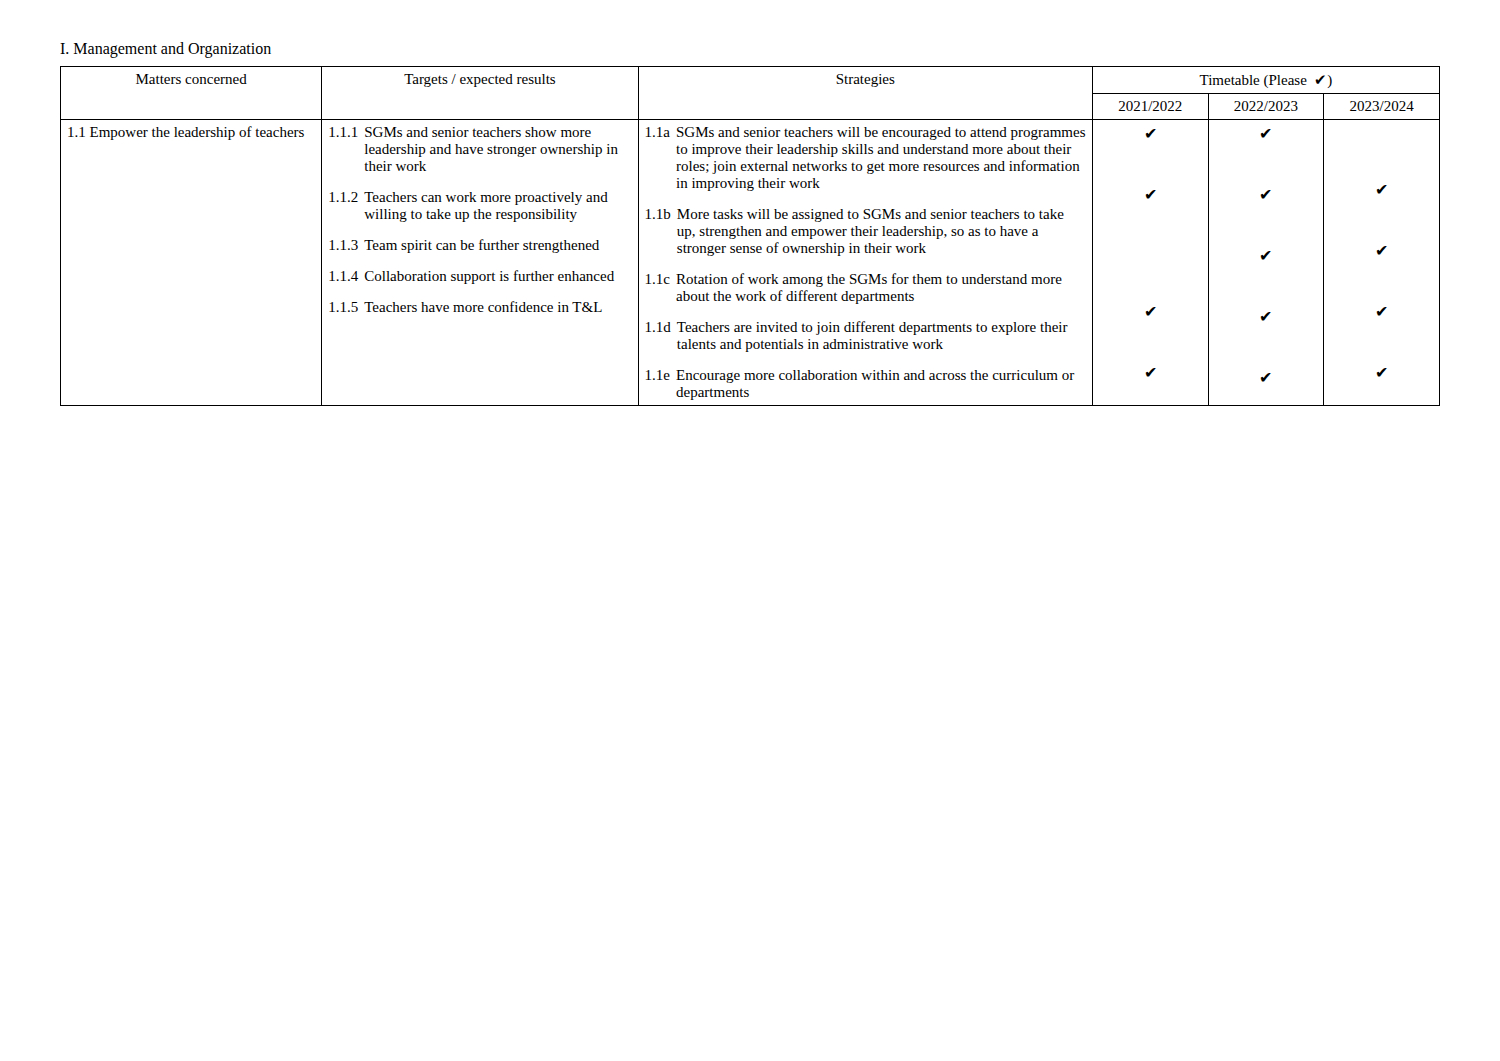I. Management and Organization
| Matters concerned | Targets / expected results | Strategies | Timetable (Please ✔) |
| --- | --- | --- | --- |
| 2021/2022 | 2022/2023 | 2023/2024 |
| 1.1 Empower the leadership of teachers | 1.1.1 SGMs and senior teachers show more leadership and have stronger ownership in their work 1.1.2 Teachers can work more proactively and willing to take up the responsibility 1.1.3 Team spirit can be further strengthened 1.1.4 Collaboration support is further enhanced 1.1.5 Teachers have more confidence in T&L | 1.1a SGMs and senior teachers will be encouraged to attend programmes to improve their leadership skills and understand more about their roles; join external networks to get more resources and information in improving their work 1.1b More tasks will be assigned to SGMs and senior teachers to take up, strengthen and empower their leadership, so as to have a stronger sense of ownership in their work 1.1c Rotation of work among the SGMs for them to understand more about the work of different departments 1.1d Teachers are invited to join different departments to explore their talents and potentials in administrative work 1.1e Encourage more collaboration within and across the curriculum or departments | ✔ ✔ ✔ ✔ | ✔ ✔ ✔ ✔ ✔ | ✔ ✔ ✔ ✔ |